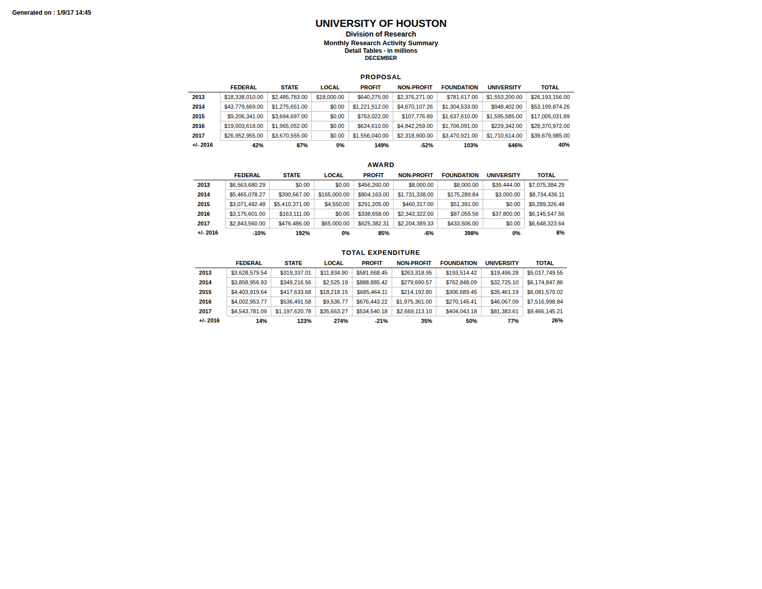Generated on : 1/9/17 14:45
UNIVERSITY OF HOUSTON
Division of Research
Monthly Research Activity Summary
Detail Tables - in millions
DECEMBER
PROPOSAL
| | FEDERAL | STATE | LOCAL | PROFIT | NON-PROFIT | FOUNDATION | UNIVERSITY | TOTAL |
| --- | --- | --- | --- | --- | --- | --- | --- | --- |
| 2013 | $18,338,010.00 | $2,485,783.00 | $18,000.00 | $640,275.00 | $2,376,271.00 | $781,617.00 | $1,553,200.00 | $26,193,156.00 |
| 2014 | $43,779,669.00 | $1,275,651.00 | $0.00 | $1,221,512.00 | $4,670,107.26 | $1,304,533.00 | $948,402.00 | $53,199,874.26 |
| 2015 | $9,206,341.00 | $3,694,697.00 | $0.00 | $763,022.00 | $107,776.89 | $1,637,610.00 | $1,595,585.00 | $17,005,031.89 |
| 2016 | $19,003,618.00 | $1,965,052.00 | $0.00 | $624,610.00 | $4,842,259.00 | $1,706,091.00 | $229,342.00 | $28,370,972.00 |
| 2017 | $26,952,955.00 | $3,670,555.00 | $0.00 | $1,556,040.00 | $2,318,900.00 | $3,470,921.00 | $1,710,614.00 | $39,679,985.00 |
| +/- 2016 | 42% | 87% | 0% | 149% | -52% | 103% | 646% | 40% |
AWARD
| | FEDERAL | STATE | LOCAL | PROFIT | NON-PROFIT | FOUNDATION | UNIVERSITY | TOTAL |
| --- | --- | --- | --- | --- | --- | --- | --- | --- |
| 2013 | $6,563,680.29 | $0.00 | $0.00 | $456,260.00 | $8,000.00 | $8,000.00 | $39,444.00 | $7,075,384.29 |
| 2014 | $5,465,078.27 | $390,567.00 | $165,000.00 | $804,163.00 | $1,731,338.00 | $175,289.84 | $3,000.00 | $8,734,436.11 |
| 2015 | $3,071,492.48 | $5,410,371.00 | $4,550.00 | $291,205.00 | $460,317.00 | $51,391.00 | $0.00 | $9,289,326.48 |
| 2016 | $3,175,601.00 | $163,111.00 | $0.00 | $338,658.00 | $2,343,322.00 | $87,055.56 | $37,800.00 | $6,145,547.56 |
| 2017 | $2,843,560.00 | $476,486.00 | $65,000.00 | $625,382.31 | $2,204,389.33 | $433,506.00 | $0.00 | $6,648,323.64 |
| +/- 2016 | -10% | 192% | 0% | 85% | -6% | 398% | 0% | 8% |
TOTAL EXPENDITURE
| | FEDERAL | STATE | LOCAL | PROFIT | NON-PROFIT | FOUNDATION | UNIVERSITY | TOTAL |
| --- | --- | --- | --- | --- | --- | --- | --- | --- |
| 2013 | $3,628,579.54 | $319,337.01 | $11,834.90 | $581,668.45 | $263,318.95 | $193,514.42 | $19,496.28 | $5,017,749.55 |
| 2014 | $3,858,956.93 | $349,216.56 | $2,525.19 | $888,885.42 | $279,690.57 | $762,848.09 | $32,725.10 | $6,174,847.86 |
| 2015 | $4,403,919.64 | $417,633.68 | $18,218.15 | $685,464.11 | $214,192.80 | $306,689.45 | $35,461.19 | $6,081,579.02 |
| 2016 | $4,002,953.77 | $536,491.58 | $9,536.77 | $676,443.22 | $1,975,361.00 | $270,145.41 | $46,067.09 | $7,516,998.84 |
| 2017 | $4,543,781.09 | $1,197,620.78 | $35,663.27 | $534,540.18 | $2,669,113.10 | $404,043.18 | $81,383.61 | $9,466,145.21 |
| +/- 2016 | 14% | 123% | 274% | -21% | 35% | 50% | 77% | 26% |